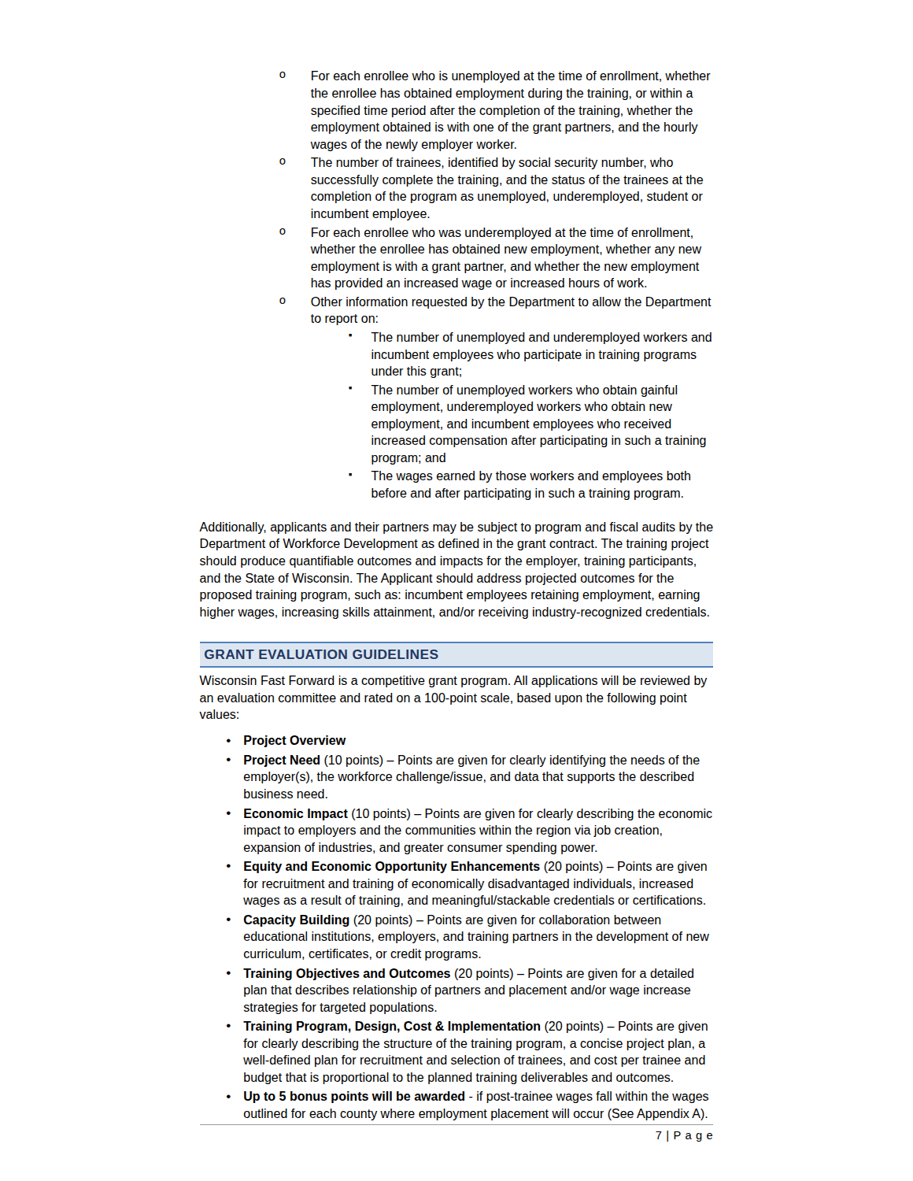For each enrollee who is unemployed at the time of enrollment, whether the enrollee has obtained employment during the training, or within a specified time period after the completion of the training, whether the employment obtained is with one of the grant partners, and the hourly wages of the newly employer worker.
The number of trainees, identified by social security number, who successfully complete the training, and the status of the trainees at the completion of the program as unemployed, underemployed, student or incumbent employee.
For each enrollee who was underemployed at the time of enrollment, whether the enrollee has obtained new employment, whether any new employment is with a grant partner, and whether the new employment has provided an increased wage or increased hours of work.
Other information requested by the Department to allow the Department to report on:
The number of unemployed and underemployed workers and incumbent employees who participate in training programs under this grant;
The number of unemployed workers who obtain gainful employment, underemployed workers who obtain new employment, and incumbent employees who received increased compensation after participating in such a training program; and
The wages earned by those workers and employees both before and after participating in such a training program.
Additionally, applicants and their partners may be subject to program and fiscal audits by the Department of Workforce Development as defined in the grant contract. The training project should produce quantifiable outcomes and impacts for the employer, training participants, and the State of Wisconsin. The Applicant should address projected outcomes for the proposed training program, such as: incumbent employees retaining employment, earning higher wages, increasing skills attainment, and/or receiving industry-recognized credentials.
GRANT EVALUATION GUIDELINES
Wisconsin Fast Forward is a competitive grant program. All applications will be reviewed by an evaluation committee and rated on a 100-point scale, based upon the following point values:
Project Overview
Project Need (10 points) – Points are given for clearly identifying the needs of the employer(s), the workforce challenge/issue, and data that supports the described business need.
Economic Impact (10 points) – Points are given for clearly describing the economic impact to employers and the communities within the region via job creation, expansion of industries, and greater consumer spending power.
Equity and Economic Opportunity Enhancements (20 points) – Points are given for recruitment and training of economically disadvantaged individuals, increased wages as a result of training, and meaningful/stackable credentials or certifications.
Capacity Building (20 points) – Points are given for collaboration between educational institutions, employers, and training partners in the development of new curriculum, certificates, or credit programs.
Training Objectives and Outcomes (20 points) – Points are given for a detailed plan that describes relationship of partners and placement and/or wage increase strategies for targeted populations.
Training Program, Design, Cost & Implementation (20 points) – Points are given for clearly describing the structure of the training program, a concise project plan, a well-defined plan for recruitment and selection of trainees, and cost per trainee and budget that is proportional to the planned training deliverables and outcomes.
Up to 5 bonus points will be awarded - if post-trainee wages fall within the wages outlined for each county where employment placement will occur (See Appendix A).
7 | P a g e